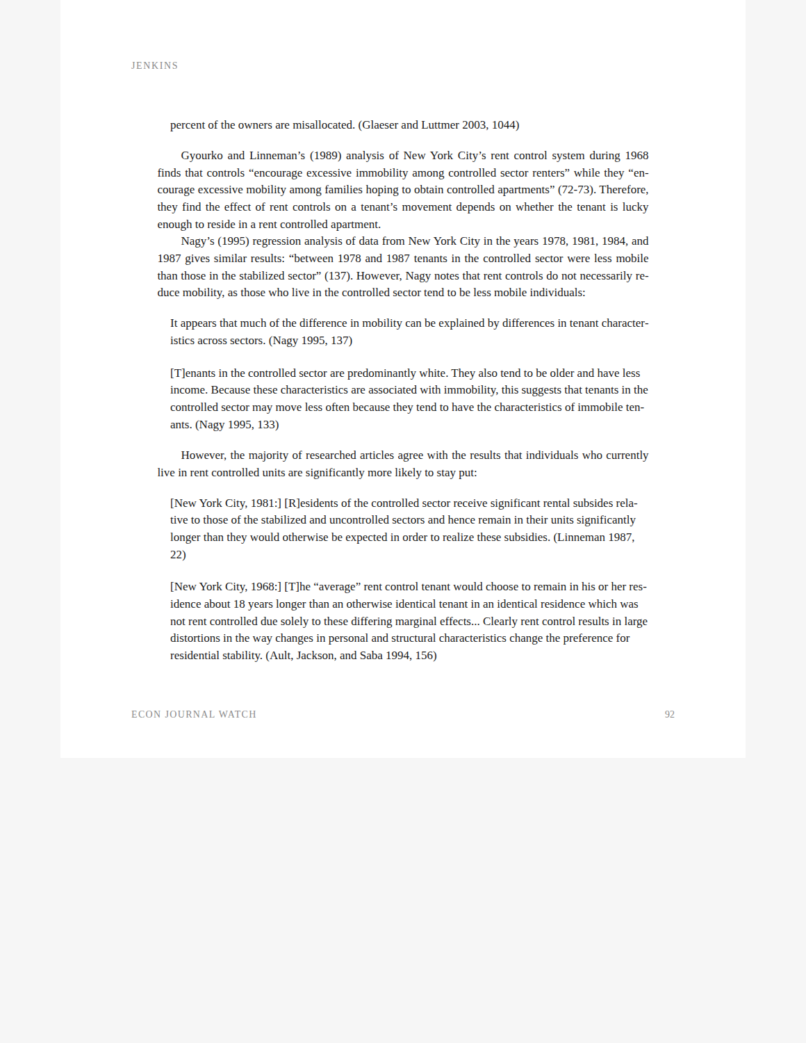Jenkins
percent of the owners are misallocated. (Glaeser and Luttmer 2003, 1044)
Gyourko and Linneman’s (1989) analysis of New York City’s rent control system during 1968 finds that controls “encourage excessive immobility among controlled sector renters” while they “encourage excessive mobility among families hoping to obtain controlled apartments” (72-73). Therefore, they find the effect of rent controls on a tenant’s movement depends on whether the tenant is lucky enough to reside in a rent controlled apartment.
Nagy’s (1995) regression analysis of data from New York City in the years 1978, 1981, 1984, and 1987 gives similar results: “between 1978 and 1987 tenants in the controlled sector were less mobile than those in the stabilized sector” (137). However, Nagy notes that rent controls do not necessarily reduce mobility, as those who live in the controlled sector tend to be less mobile individuals:
It appears that much of the difference in mobility can be explained by differences in tenant characteristics across sectors. (Nagy 1995, 137)
[T]enants in the controlled sector are predominantly white. They also tend to be older and have less income. Because these characteristics are associated with immobility, this suggests that tenants in the controlled sector may move less often because they tend to have the characteristics of immobile tenants. (Nagy 1995, 133)
However, the majority of researched articles agree with the results that individuals who currently live in rent controlled units are significantly more likely to stay put:
[New York City, 1981:] [R]esidents of the controlled sector receive significant rental subsides relative to those of the stabilized and uncontrolled sectors and hence remain in their units significantly longer than they would otherwise be expected in order to realize these subsidies. (Linneman 1987, 22)
[New York City, 1968:] [T]he “average” rent control tenant would choose to remain in his or her residence about 18 years longer than an otherwise identical tenant in an identical residence which was not rent controlled due solely to these differing marginal effects... Clearly rent control results in large distortions in the way changes in personal and structural characteristics change the preference for residential stability. (Ault, Jackson, and Saba 1994, 156)
Econ Journal Watch 92